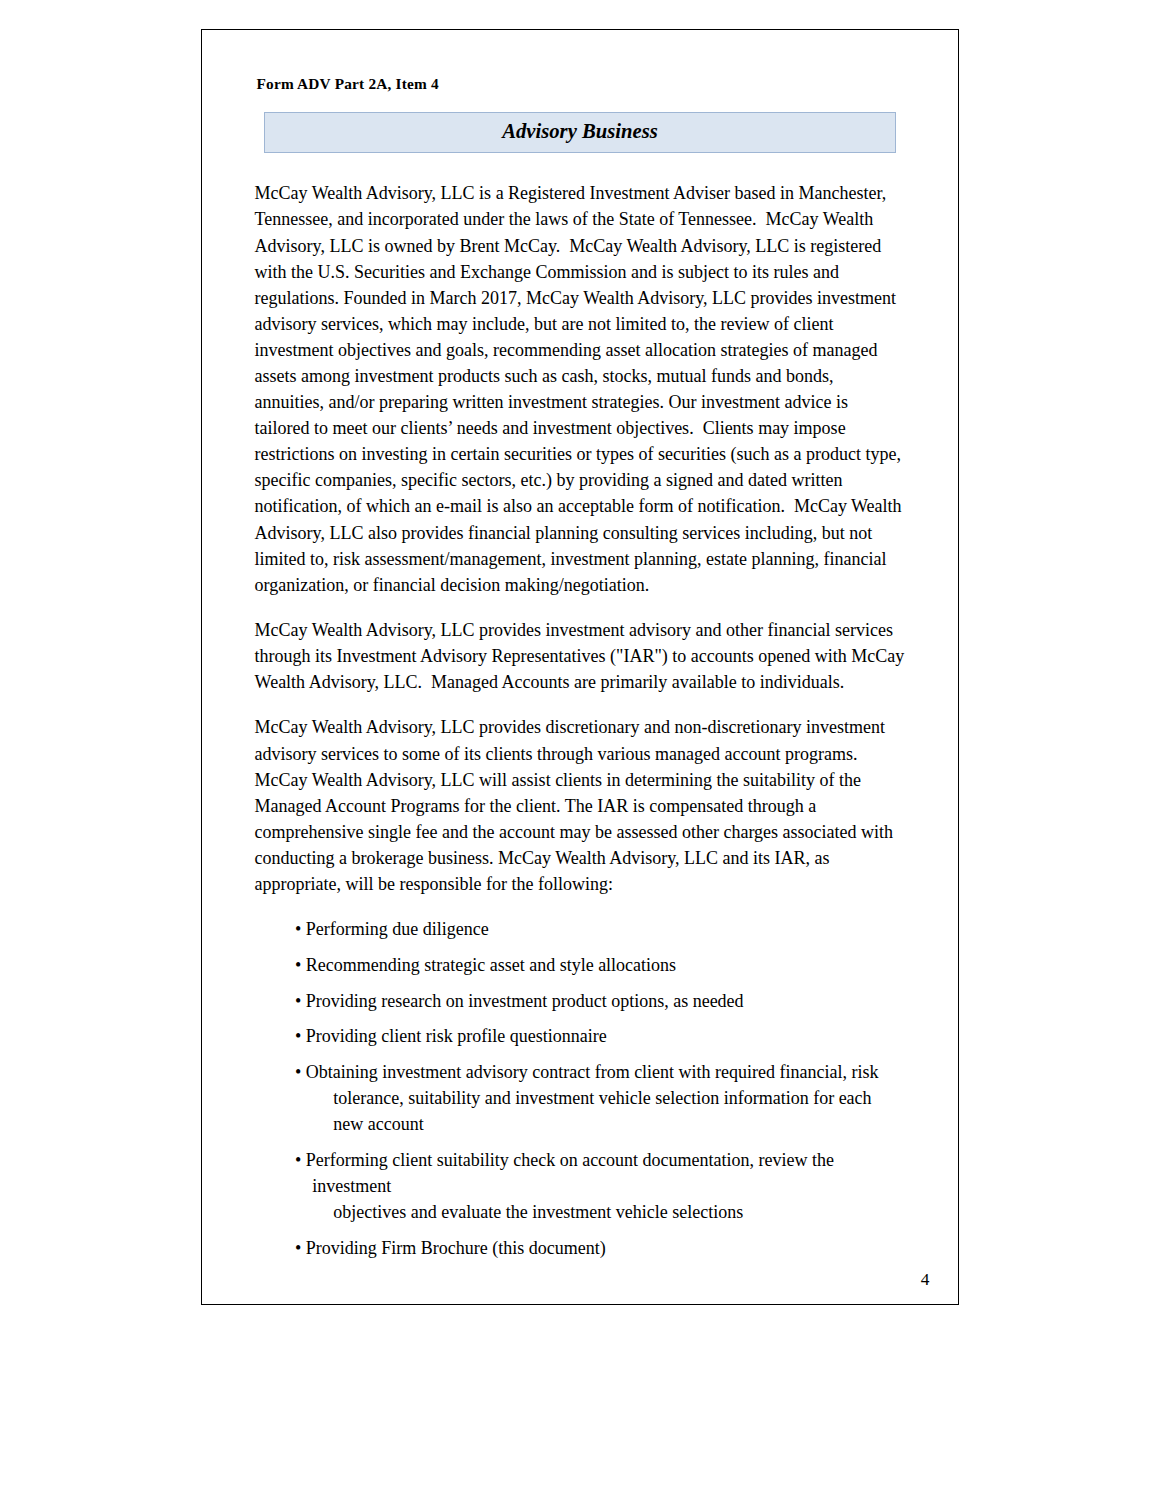Form ADV Part 2A, Item 4
Advisory Business
McCay Wealth Advisory, LLC is a Registered Investment Adviser based in Manchester, Tennessee, and incorporated under the laws of the State of Tennessee. McCay Wealth Advisory, LLC is owned by Brent McCay. McCay Wealth Advisory, LLC is registered with the U.S. Securities and Exchange Commission and is subject to its rules and regulations. Founded in March 2017, McCay Wealth Advisory, LLC provides investment advisory services, which may include, but are not limited to, the review of client investment objectives and goals, recommending asset allocation strategies of managed assets among investment products such as cash, stocks, mutual funds and bonds, annuities, and/or preparing written investment strategies. Our investment advice is tailored to meet our clients’ needs and investment objectives. Clients may impose restrictions on investing in certain securities or types of securities (such as a product type, specific companies, specific sectors, etc.) by providing a signed and dated written notification, of which an e-mail is also an acceptable form of notification. McCay Wealth Advisory, LLC also provides financial planning consulting services including, but not limited to, risk assessment/management, investment planning, estate planning, financial organization, or financial decision making/negotiation.
McCay Wealth Advisory, LLC provides investment advisory and other financial services through its Investment Advisory Representatives ("IAR") to accounts opened with McCay Wealth Advisory, LLC. Managed Accounts are primarily available to individuals.
McCay Wealth Advisory, LLC provides discretionary and non-discretionary investment advisory services to some of its clients through various managed account programs. McCay Wealth Advisory, LLC will assist clients in determining the suitability of the Managed Account Programs for the client. The IAR is compensated through a comprehensive single fee and the account may be assessed other charges associated with conducting a brokerage business. McCay Wealth Advisory, LLC and its IAR, as appropriate, will be responsible for the following:
• Performing due diligence
• Recommending strategic asset and style allocations
• Providing research on investment product options, as needed
• Providing client risk profile questionnaire
• Obtaining investment advisory contract from client with required financial, risk tolerance, suitability and investment vehicle selection information for each new account
• Performing client suitability check on account documentation, review the investment objectives and evaluate the investment vehicle selections
• Providing Firm Brochure (this document)
4